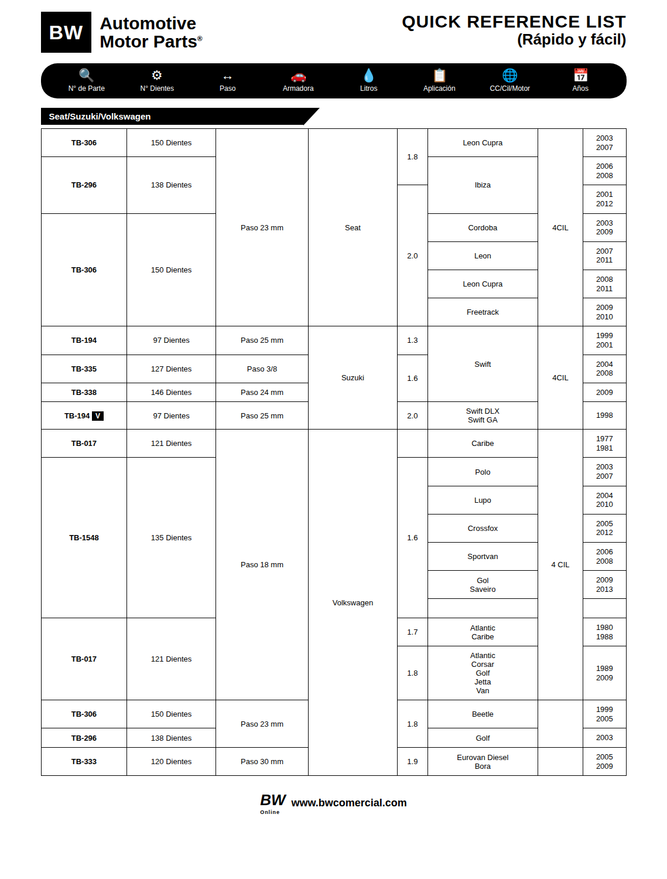BW
Automotive
Motor Parts®
QUICK REFERENCE LIST
(Rápido y fácil)
🔍N° de Parte
⚙N° Dientes
↔Paso
🚗Armadora
💧Litros
📋Aplicación
🌐CC/Cil/Motor
📅Años
Seat/Suzuki/Volkswagen
| TB-306 | 150 Dientes | Paso 23 mm | Seat | 1.8 | Leon Cupra | 4CIL | 2003 2007 |
| TB-296 | 138 Dientes | Ibiza | 2006 2008 |
| 2.0 | 2001 2012 |
| TB-306 | 150 Dientes | Cordoba | 2003 2009 |
| Leon | 2007 2011 |
| Leon Cupra | 2008 2011 |
| Freetrack | 2009 2010 |
| TB-194 | 97 Dientes | Paso 25 mm | Suzuki | 1.3 | Swift | 4CIL | 1999 2001 |
| TB-335 | 127 Dientes | Paso 3/8 | 1.6 | 2004 2008 |
| TB-338 | 146 Dientes | Paso 24 mm | 2009 |
| TB-194 V | 97 Dientes | Paso 25 mm | 2.0 | Swift DLX Swift GA | 1998 |
| TB-017 | 121 Dientes | Paso 18 mm | Volkswagen | | Caribe | 4 CIL | 1977 1981 |
| TB-1548 | 135 Dientes | 1.6 | Polo | 2003 2007 |
| Lupo | 2004 2010 |
| Crossfox | 2005 2012 |
| Sportvan | 2006 2008 |
| Gol Saveiro | 2009 2013 |
| TB-017 | 121 Dientes | 1.7 | Atlantic Caribe | 1980 1988 |
| 1.8 | Atlantic Corsar Golf Jetta Van | 1989 2009 |
| TB-306 | 150 Dientes | Paso 23 mm | 1.8 | Beetle | | 1999 2005 |
| TB-296 | 138 Dientes | Golf | 2003 |
| TB-333 | 120 Dientes | Paso 30 mm | 1.9 | Eurovan Diesel Bora | | 2005 2009 |
BWOnline
www.bwcomercial.com